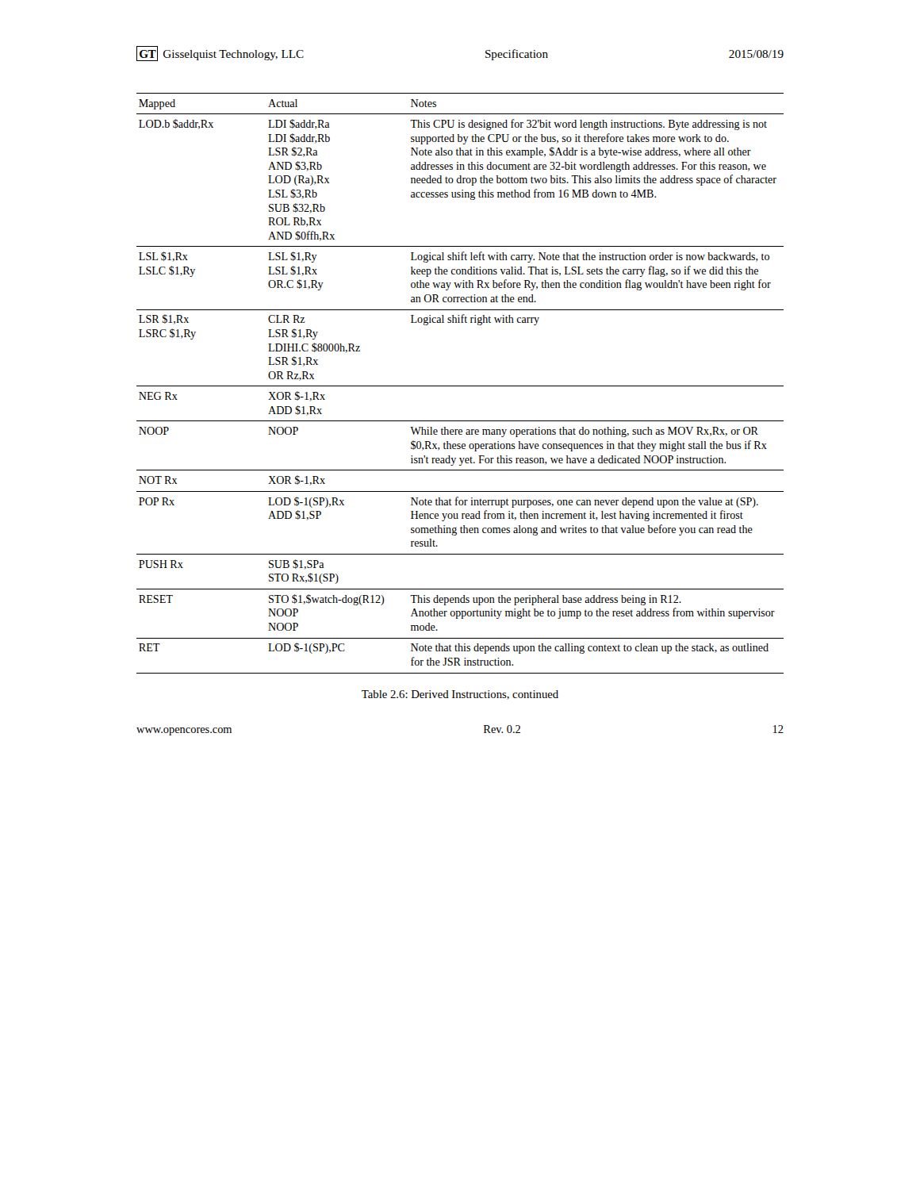GTGisselquist Technology, LLC
Specification
2015/08/19
| Mapped | Actual | Notes |
| --- | --- | --- |
| LOD.b $addr,Rx | LDI $addr,Ra LDI $addr,Rb LSR $2,Ra AND $3,Rb LOD (Ra),Rx LSL $3,Rb SUB $32,Rb ROL Rb,Rx AND $0ffh,Rx | This CPU is designed for 32'bit word length instructions. Byte addressing is not supported by the CPU or the bus, so it therefore takes more work to do. Note also that in this example, $Addr is a byte-wise address, where all other addresses in this document are 32-bit wordlength addresses. For this reason, we needed to drop the bottom two bits. This also limits the address space of character accesses using this method from 16 MB down to 4MB. |
| LSL $1,Rx LSLC $1,Ry | LSL $1,Ry LSL $1,Rx OR.C $1,Ry | Logical shift left with carry. Note that the instruction order is now backwards, to keep the conditions valid. That is, LSL sets the carry flag, so if we did this the othe way with Rx before Ry, then the condition flag wouldn't have been right for an OR correction at the end. |
| LSR $1,Rx LSRC $1,Ry | CLR Rz LSR $1,Ry LDIHI.C $8000h,Rz LSR $1,Rx OR Rz,Rx | Logical shift right with carry |
| NEG Rx | XOR $-1,Rx ADD $1,Rx | |
| NOOP | NOOP | While there are many operations that do nothing, such as MOV Rx,Rx, or OR $0,Rx, these operations have consequences in that they might stall the bus if Rx isn't ready yet. For this reason, we have a dedicated NOOP instruction. |
| NOT Rx | XOR $-1,Rx | |
| POP Rx | LOD $-1(SP),Rx ADD $1,SP | Note that for interrupt purposes, one can never depend upon the value at (SP). Hence you read from it, then increment it, lest having incremented it firost something then comes along and writes to that value before you can read the result. |
| PUSH Rx | SUB $1,SPa STO Rx,$1(SP) | |
| RESET | STO $1,$watch-dog(R12) NOOP NOOP | This depends upon the peripheral base address being in R12. Another opportunity might be to jump to the reset address from within supervisor mode. |
| RET | LOD $-1(SP),PC | Note that this depends upon the calling context to clean up the stack, as outlined for the JSR instruction. |
Table 2.6: Derived Instructions, continued
www.opencores.com
Rev. 0.2
12